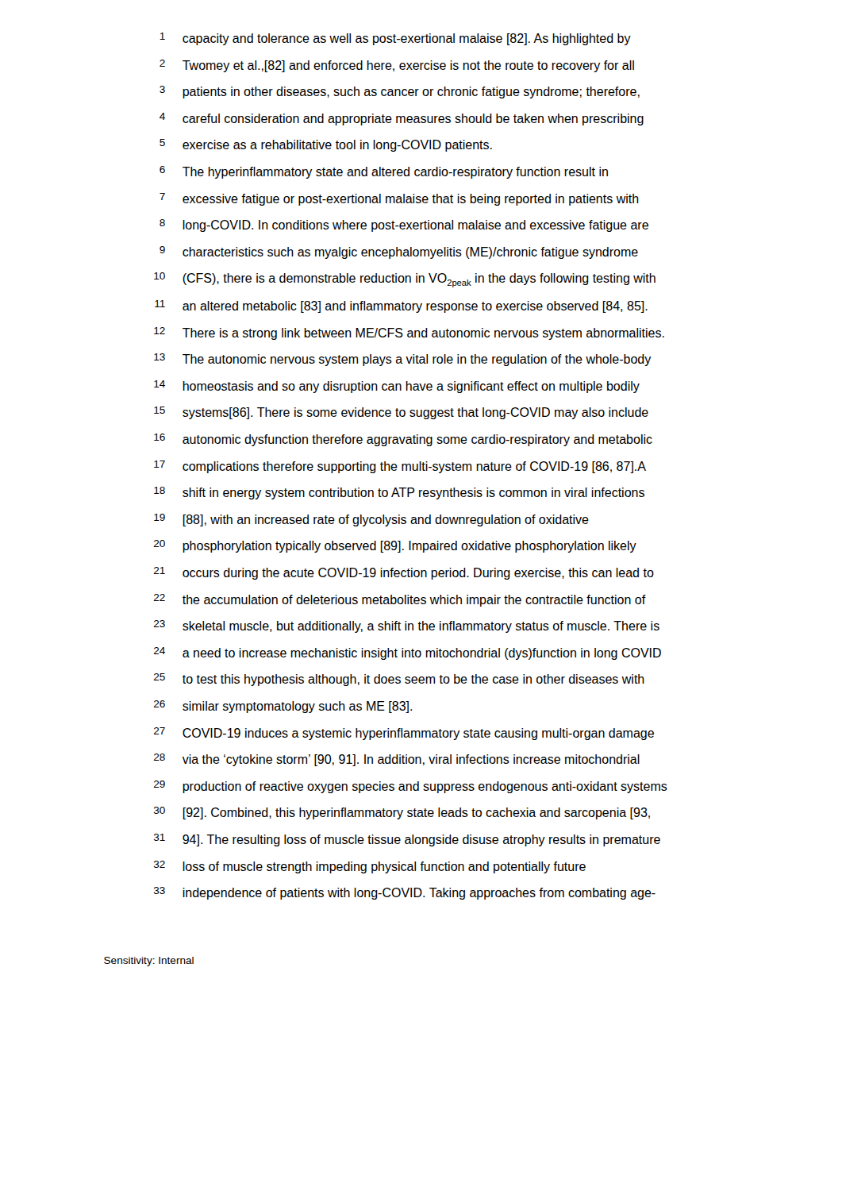capacity and tolerance as well as post-exertional malaise [82]. As highlighted by
Twomey et al.,[82] and enforced here, exercise is not the route to recovery for all
patients in other diseases, such as cancer or chronic fatigue syndrome; therefore,
careful consideration and appropriate measures should be taken when prescribing
exercise as a rehabilitative tool in long-COVID patients.
The hyperinflammatory state and altered cardio-respiratory function result in
excessive fatigue or post-exertional malaise that is being reported in patients with
long-COVID. In conditions where post-exertional malaise and excessive fatigue are
characteristics such as myalgic encephalomyelitis (ME)/chronic fatigue syndrome
(CFS), there is a demonstrable reduction in VO2peak in the days following testing with
an altered metabolic [83] and inflammatory response to exercise observed [84, 85].
There is a strong link between ME/CFS and autonomic nervous system abnormalities.
The autonomic nervous system plays a vital role in the regulation of the whole-body
homeostasis and so any disruption can have a significant effect on multiple bodily
systems[86]. There is some evidence to suggest that long-COVID may also include
autonomic dysfunction therefore aggravating some cardio-respiratory and metabolic
complications therefore supporting the multi-system nature of COVID-19 [86, 87].A
shift in energy system contribution to ATP resynthesis is common in viral infections
[88], with an increased rate of glycolysis and downregulation of oxidative
phosphorylation typically observed [89]. Impaired oxidative phosphorylation likely
occurs during the acute COVID-19 infection period. During exercise, this can lead to
the accumulation of deleterious metabolites which impair the contractile function of
skeletal muscle, but additionally, a shift in the inflammatory status of muscle. There is
a need to increase mechanistic insight into mitochondrial (dys)function in long COVID
to test this hypothesis although, it does seem to be the case in other diseases with
similar symptomatology such as ME [83].
COVID-19 induces a systemic hyperinflammatory state causing multi-organ damage
via the ‘cytokine storm’ [90, 91]. In addition, viral infections increase mitochondrial
production of reactive oxygen species and suppress endogenous anti-oxidant systems
[92]. Combined, this hyperinflammatory state leads to cachexia and sarcopenia [93,
94]. The resulting loss of muscle tissue alongside disuse atrophy results in premature
loss of muscle strength impeding physical function and potentially future
independence of patients with long-COVID. Taking approaches from combating age-
Sensitivity: Internal